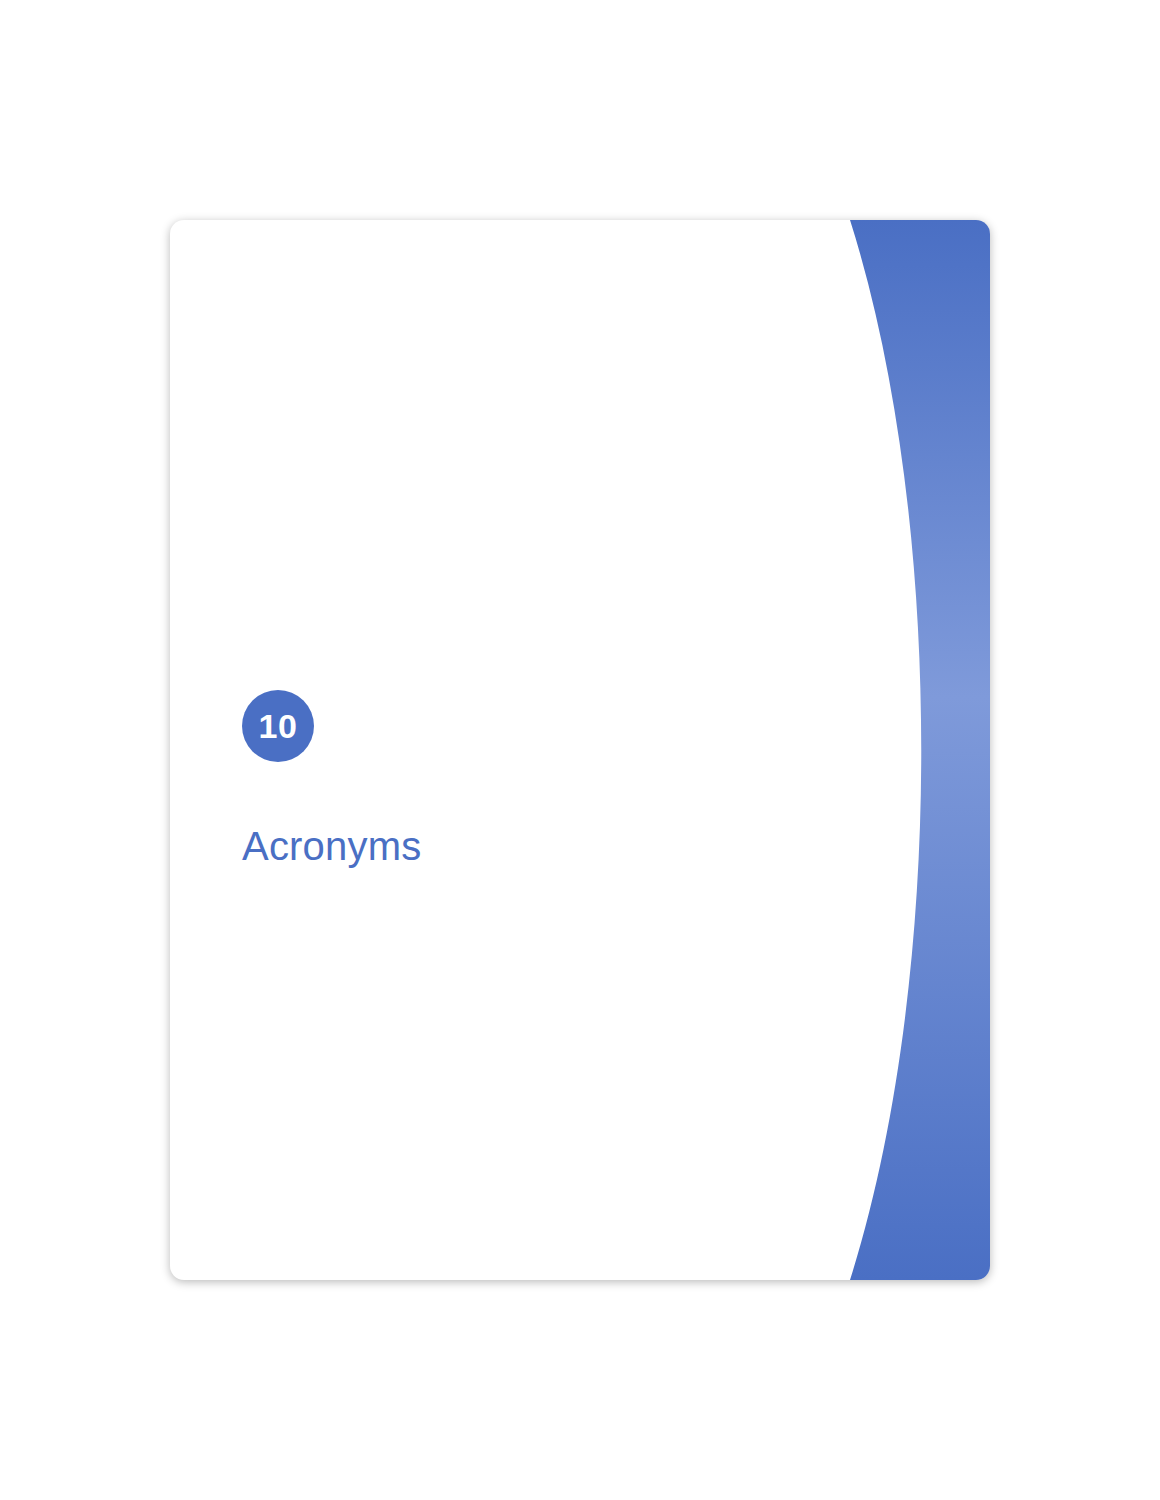10
Acronyms